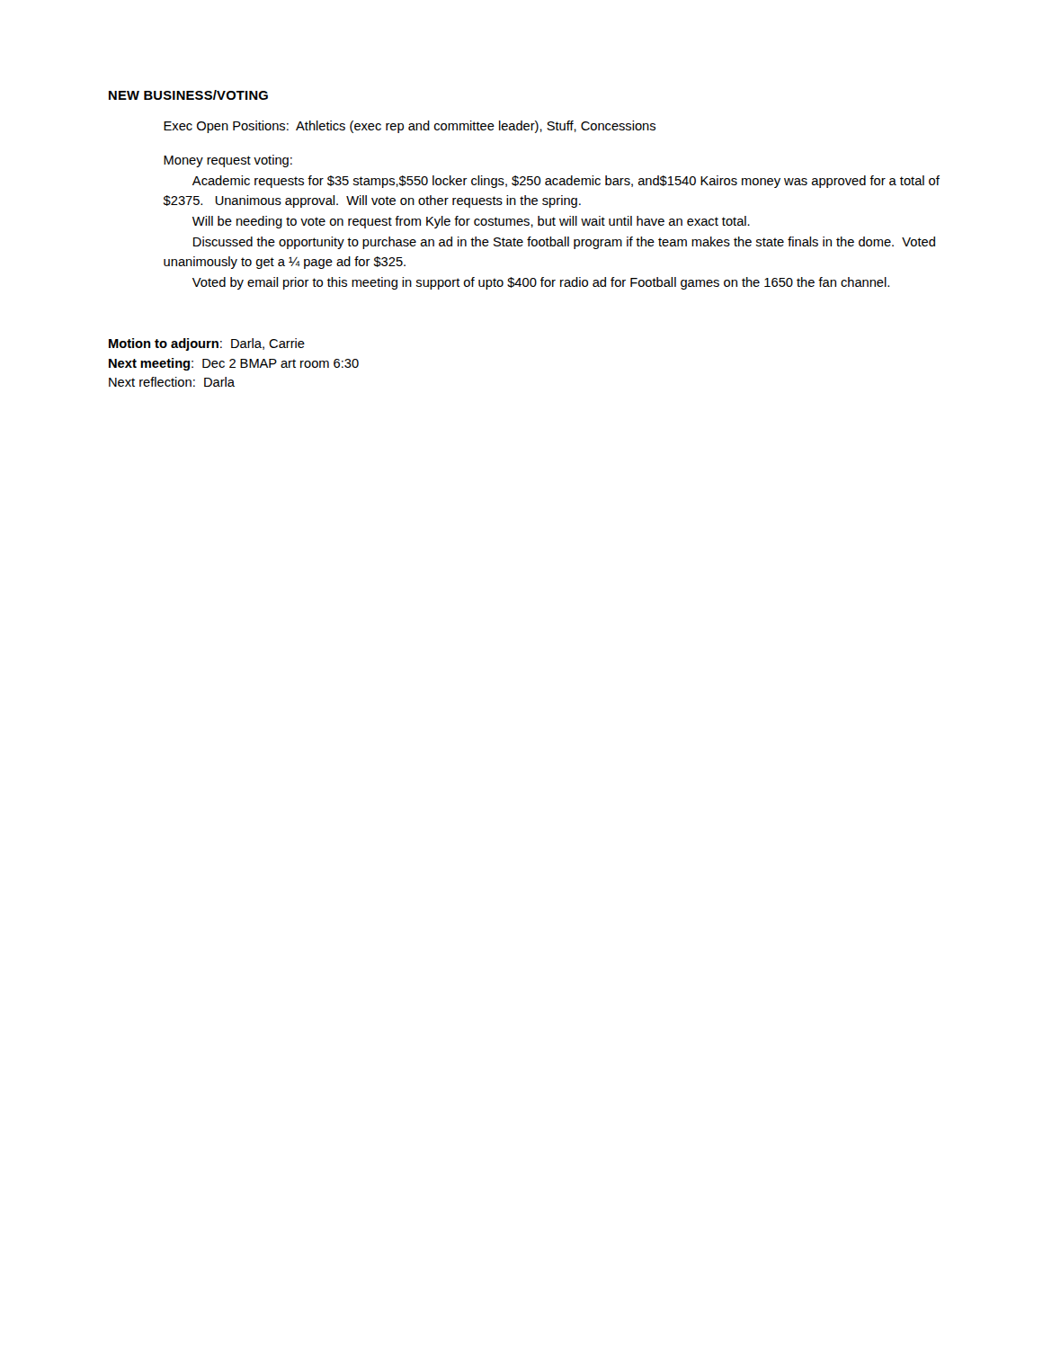NEW BUSINESS/VOTING
Exec Open Positions: Athletics (exec rep and committee leader), Stuff, Concessions
Money request voting:
Academic requests for $35 stamps,$550 locker clings, $250 academic bars, and$1540 Kairos money was approved for a total of $2375. Unanimous approval. Will vote on other requests in the spring.
Will be needing to vote on request from Kyle for costumes, but will wait until have an exact total.
Discussed the opportunity to purchase an ad in the State football program if the team makes the state finals in the dome. Voted unanimously to get a ¼ page ad for $325.
Voted by email prior to this meeting in support of upto $400 for radio ad for Football games on the 1650 the fan channel.
Motion to adjourn: Darla, Carrie
Next meeting: Dec 2 BMAP art room 6:30
Next reflection: Darla